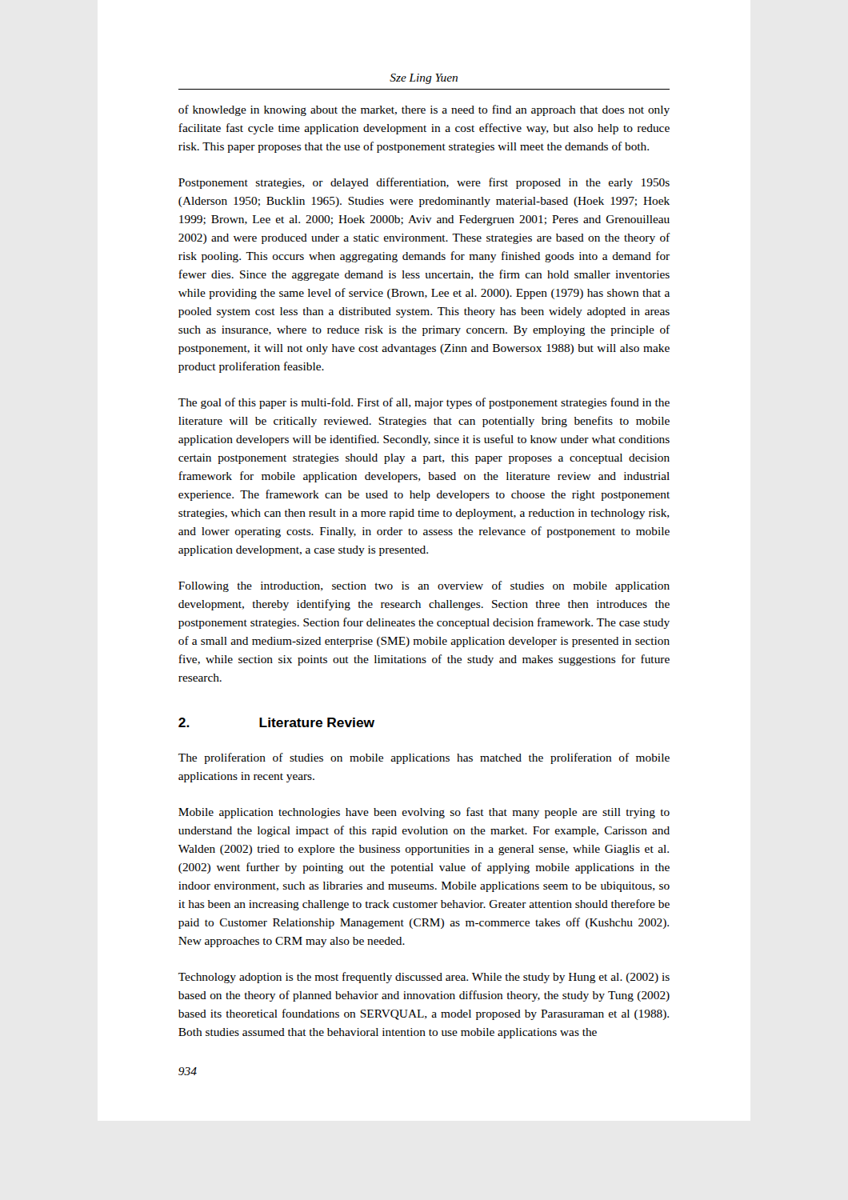Sze Ling Yuen
of knowledge in knowing about the market, there is a need to find an approach that does not only facilitate fast cycle time application development in a cost effective way, but also help to reduce risk. This paper proposes that the use of postponement strategies will meet the demands of both.
Postponement strategies, or delayed differentiation, were first proposed in the early 1950s (Alderson 1950; Bucklin 1965). Studies were predominantly material-based (Hoek 1997; Hoek 1999; Brown, Lee et al. 2000; Hoek 2000b; Aviv and Federgruen 2001; Peres and Grenouilleau 2002) and were produced under a static environment. These strategies are based on the theory of risk pooling. This occurs when aggregating demands for many finished goods into a demand for fewer dies. Since the aggregate demand is less uncertain, the firm can hold smaller inventories while providing the same level of service (Brown, Lee et al. 2000). Eppen (1979) has shown that a pooled system cost less than a distributed system. This theory has been widely adopted in areas such as insurance, where to reduce risk is the primary concern. By employing the principle of postponement, it will not only have cost advantages (Zinn and Bowersox 1988) but will also make product proliferation feasible.
The goal of this paper is multi-fold. First of all, major types of postponement strategies found in the literature will be critically reviewed. Strategies that can potentially bring benefits to mobile application developers will be identified. Secondly, since it is useful to know under what conditions certain postponement strategies should play a part, this paper proposes a conceptual decision framework for mobile application developers, based on the literature review and industrial experience. The framework can be used to help developers to choose the right postponement strategies, which can then result in a more rapid time to deployment, a reduction in technology risk, and lower operating costs. Finally, in order to assess the relevance of postponement to mobile application development, a case study is presented.
Following the introduction, section two is an overview of studies on mobile application development, thereby identifying the research challenges. Section three then introduces the postponement strategies. Section four delineates the conceptual decision framework. The case study of a small and medium-sized enterprise (SME) mobile application developer is presented in section five, while section six points out the limitations of the study and makes suggestions for future research.
2. Literature Review
The proliferation of studies on mobile applications has matched the proliferation of mobile applications in recent years.
Mobile application technologies have been evolving so fast that many people are still trying to understand the logical impact of this rapid evolution on the market. For example, Carisson and Walden (2002) tried to explore the business opportunities in a general sense, while Giaglis et al. (2002) went further by pointing out the potential value of applying mobile applications in the indoor environment, such as libraries and museums. Mobile applications seem to be ubiquitous, so it has been an increasing challenge to track customer behavior. Greater attention should therefore be paid to Customer Relationship Management (CRM) as m-commerce takes off (Kushchu 2002). New approaches to CRM may also be needed.
Technology adoption is the most frequently discussed area. While the study by Hung et al. (2002) is based on the theory of planned behavior and innovation diffusion theory, the study by Tung (2002) based its theoretical foundations on SERVQUAL, a model proposed by Parasuraman et al (1988). Both studies assumed that the behavioral intention to use mobile applications was the
934